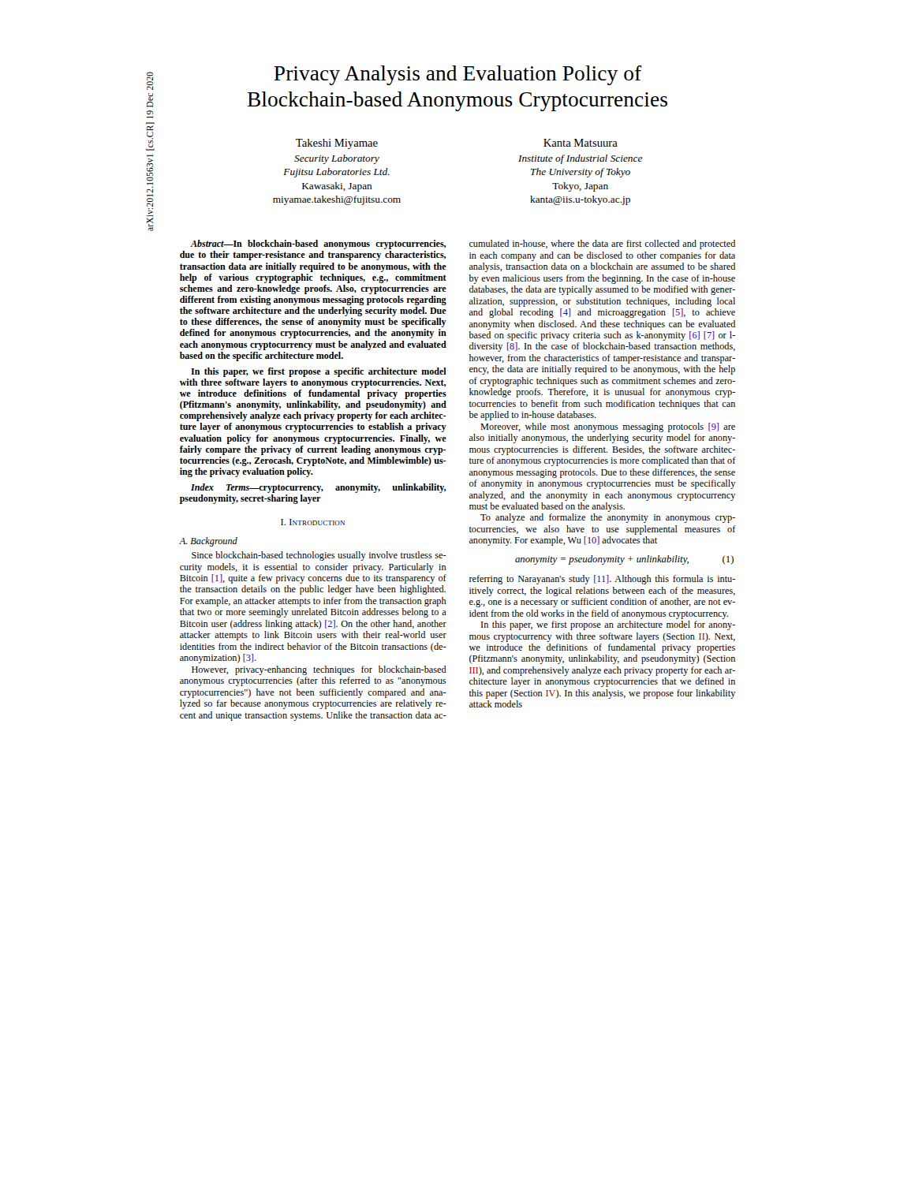arXiv:2012.10563v1 [cs.CR] 19 Dec 2020
Privacy Analysis and Evaluation Policy of
Blockchain-based Anonymous Cryptocurrencies
Takeshi Miyamae
Security Laboratory
Fujitsu Laboratories Ltd.
Kawasaki, Japan
miyamae.takeshi@fujitsu.com
Kanta Matsuura
Institute of Industrial Science
The University of Tokyo
Tokyo, Japan
kanta@iis.u-tokyo.ac.jp
Abstract—In blockchain-based anonymous cryptocurrencies, due to their tamper-resistance and transparency characteristics, transaction data are initially required to be anonymous, with the help of various cryptographic techniques, e.g., commitment schemes and zero-knowledge proofs. Also, cryptocurrencies are different from existing anonymous messaging protocols regarding the software architecture and the underlying security model. Due to these differences, the sense of anonymity must be specifically defined for anonymous cryptocurrencies, and the anonymity in each anonymous cryptocurrency must be analyzed and evaluated based on the specific architecture model.
In this paper, we first propose a specific architecture model with three software layers to anonymous cryptocurrencies. Next, we introduce definitions of fundamental privacy properties (Pfitzmann's anonymity, unlinkability, and pseudonymity) and comprehensively analyze each privacy property for each architecture layer of anonymous cryptocurrencies to establish a privacy evaluation policy for anonymous cryptocurrencies. Finally, we fairly compare the privacy of current leading anonymous cryptocurrencies (e.g., Zerocash, CryptoNote, and Mimblewimble) using the privacy evaluation policy.
Index Terms—cryptocurrency, anonymity, unlinkability, pseudonymity, secret-sharing layer
I. Introduction
A. Background
Since blockchain-based technologies usually involve trustless security models, it is essential to consider privacy. Particularly in Bitcoin [1], quite a few privacy concerns due to its transparency of the transaction details on the public ledger have been highlighted. For example, an attacker attempts to infer from the transaction graph that two or more seemingly unrelated Bitcoin addresses belong to a Bitcoin user (address linking attack) [2]. On the other hand, another attacker attempts to link Bitcoin users with their real-world user identities from the indirect behavior of the Bitcoin transactions (de-anonymization) [3].
However, privacy-enhancing techniques for blockchain-based anonymous cryptocurrencies (after this referred to as "anonymous cryptocurrencies") have not been sufficiently compared and analyzed so far because anonymous cryptocurrencies are relatively recent and unique transaction systems. Unlike the transaction data accumulated in-house, where the data are first collected and protected in each company and can be disclosed to other companies for data analysis, transaction data on a blockchain are assumed to be shared by even malicious users from the beginning. In the case of in-house databases, the data are typically assumed to be modified with generalization, suppression, or substitution techniques, including local and global recoding [4] and microaggregation [5], to achieve anonymity when disclosed. And these techniques can be evaluated based on specific privacy criteria such as k-anonymity [6] [7] or l-diversity [8]. In the case of blockchain-based transaction methods, however, from the characteristics of tamper-resistance and transparency, the data are initially required to be anonymous, with the help of cryptographic techniques such as commitment schemes and zero-knowledge proofs. Therefore, it is unusual for anonymous cryptocurrencies to benefit from such modification techniques that can be applied to in-house databases.
Moreover, while most anonymous messaging protocols [9] are also initially anonymous, the underlying security model for anonymous cryptocurrencies is different. Besides, the software architecture of anonymous cryptocurrencies is more complicated than that of anonymous messaging protocols. Due to these differences, the sense of anonymity in anonymous cryptocurrencies must be specifically analyzed, and the anonymity in each anonymous cryptocurrency must be evaluated based on the analysis.
To analyze and formalize the anonymity in anonymous cryptocurrencies, we also have to use supplemental measures of anonymity. For example, Wu [10] advocates that
anonymity = pseudonymity + unlinkability,(1)
referring to Narayanan's study [11]. Although this formula is intuitively correct, the logical relations between each of the measures, e.g., one is a necessary or sufficient condition of another, are not evident from the old works in the field of anonymous cryptocurrency.
In this paper, we first propose an architecture model for anonymous cryptocurrency with three software layers (Section II). Next, we introduce the definitions of fundamental privacy properties (Pfitzmann's anonymity, unlinkability, and pseudonymity) (Section III), and comprehensively analyze each privacy property for each architecture layer in anonymous cryptocurrencies that we defined in this paper (Section IV). In this analysis, we propose four linkability attack models